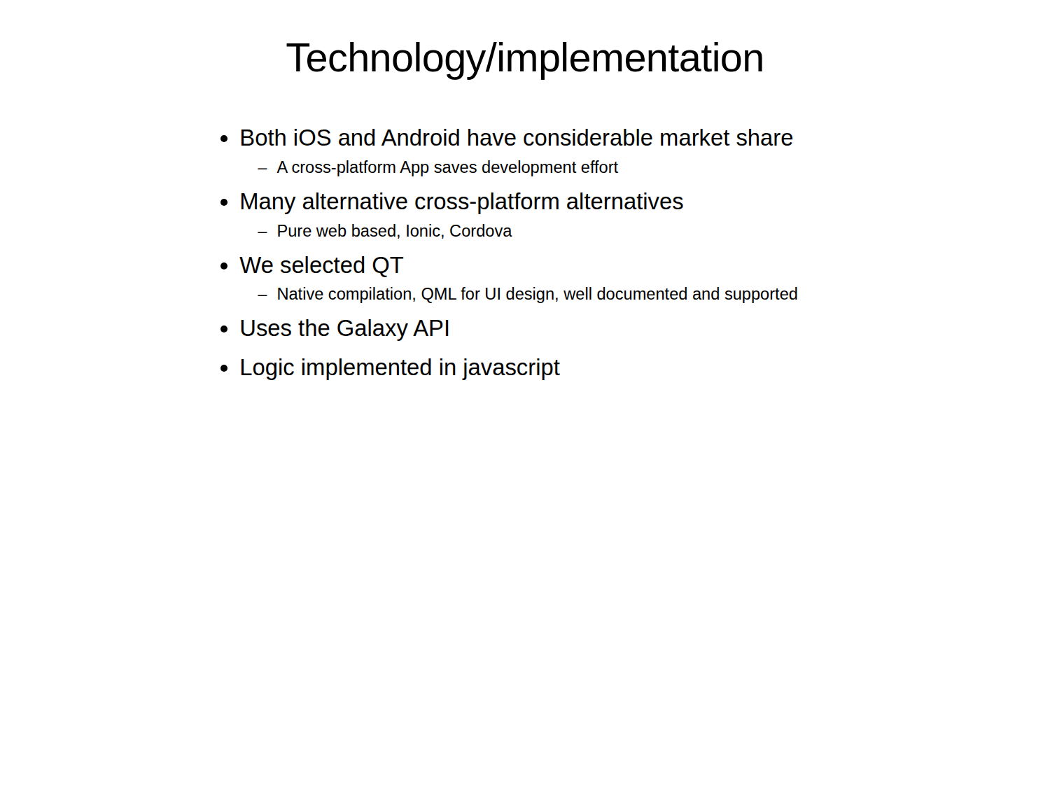Technology/implementation
Both iOS and Android have considerable market share
A cross-platform App saves development effort
Many alternative cross-platform alternatives
Pure web based, Ionic, Cordova
We selected QT
Native compilation, QML for UI design, well documented and supported
Uses the Galaxy API
Logic implemented in javascript